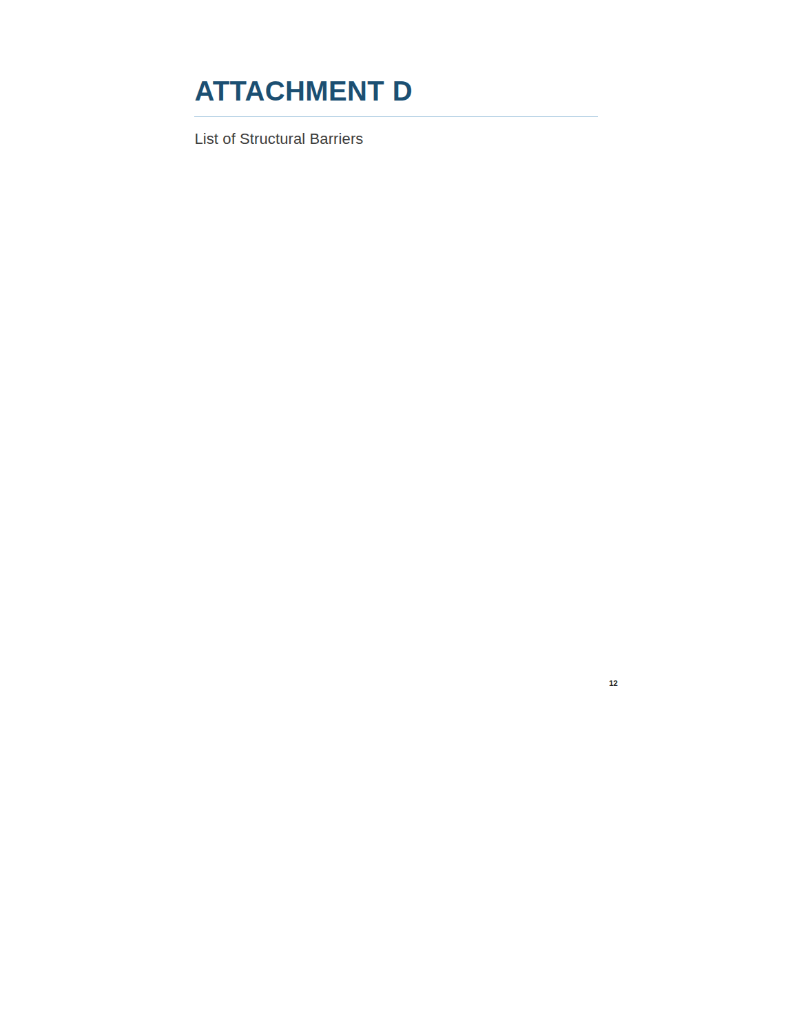Attachment D
List of Structural Barriers
12